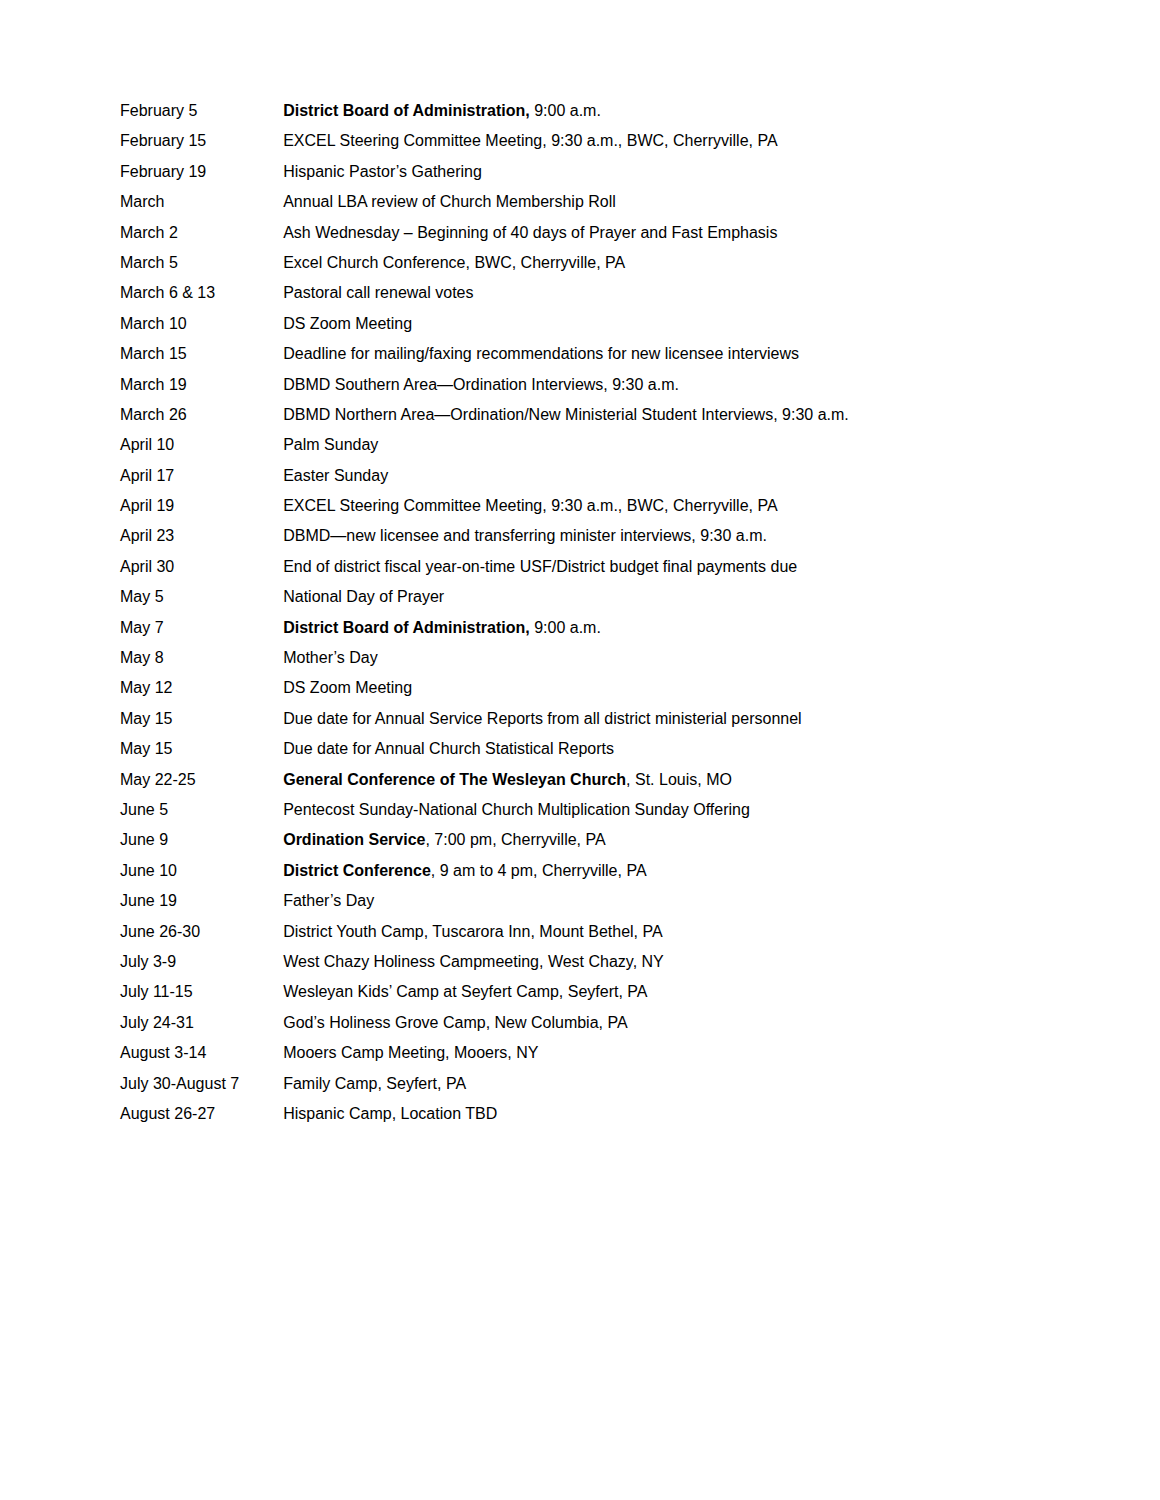| February 5 | District Board of Administration, 9:00 a.m. |
| February 15 | EXCEL Steering Committee Meeting, 9:30 a.m., BWC, Cherryville, PA |
| February 19 | Hispanic Pastor’s Gathering |
| March | Annual LBA review of Church Membership Roll |
| March 2 | Ash Wednesday – Beginning of 40 days of Prayer and Fast Emphasis |
| March 5 | Excel Church Conference, BWC, Cherryville, PA |
| March 6 & 13 | Pastoral call renewal votes |
| March 10 | DS Zoom Meeting |
| March 15 | Deadline for mailing/faxing recommendations for new licensee interviews |
| March 19 | DBMD Southern Area—Ordination Interviews, 9:30 a.m. |
| March 26 | DBMD Northern Area—Ordination/New Ministerial Student Interviews, 9:30 a.m. |
| April 10 | Palm Sunday |
| April 17 | Easter Sunday |
| April 19 | EXCEL Steering Committee Meeting, 9:30 a.m., BWC, Cherryville, PA |
| April 23 | DBMD—new licensee and transferring minister interviews, 9:30 a.m. |
| April 30 | End of district fiscal year-on-time USF/District budget final payments due |
| May 5 | National Day of Prayer |
| May 7 | District Board of Administration, 9:00 a.m. |
| May 8 | Mother’s Day |
| May 12 | DS Zoom Meeting |
| May 15 | Due date for Annual Service Reports from all district ministerial personnel |
| May 15 | Due date for Annual Church Statistical Reports |
| May 22-25 | General Conference of The Wesleyan Church , St. Louis, MO |
| June 5 | Pentecost Sunday-National Church Multiplication Sunday Offering |
| June 9 | Ordination Service , 7:00 pm, Cherryville, PA |
| June 10 | District Conference , 9 am to 4 pm, Cherryville, PA |
| June 19 | Father’s Day |
| June 26-30 | District Youth Camp, Tuscarora Inn, Mount Bethel, PA |
| July 3-9 | West Chazy Holiness Campmeeting, West Chazy, NY |
| July 11-15 | Wesleyan Kids’ Camp at Seyfert Camp, Seyfert, PA |
| July 24-31 | God’s Holiness Grove Camp, New Columbia, PA |
| August 3-14 | Mooers Camp Meeting, Mooers, NY |
| July 30-August 7 | Family Camp, Seyfert, PA |
| August 26-27 | Hispanic Camp, Location TBD |